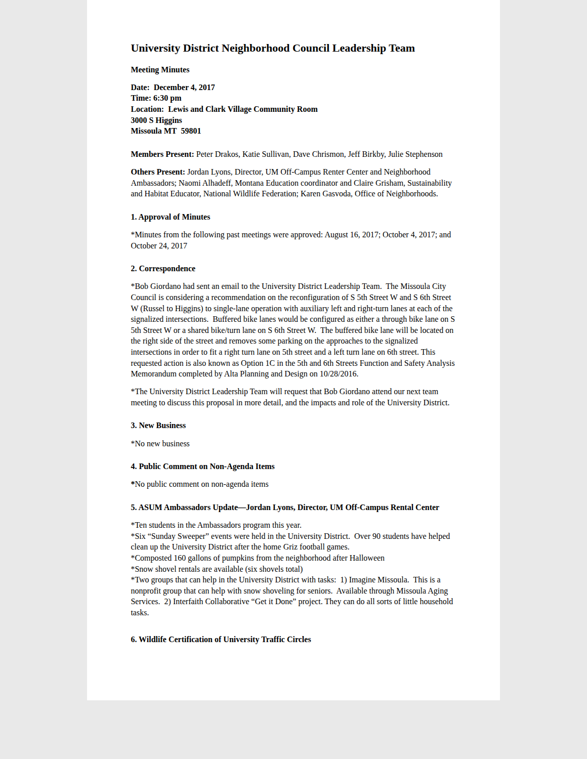University District Neighborhood Council Leadership Team
Meeting Minutes
Date: December 4, 2017
Time: 6:30 pm
Location: Lewis and Clark Village Community Room
3000 S Higgins
Missoula MT 59801
Members Present: Peter Drakos, Katie Sullivan, Dave Chrismon, Jeff Birkby, Julie Stephenson
Others Present: Jordan Lyons, Director, UM Off-Campus Renter Center and Neighborhood Ambassadors; Naomi Alhadeff, Montana Education coordinator and Claire Grisham, Sustainability and Habitat Educator, National Wildlife Federation; Karen Gasvoda, Office of Neighborhoods.
1. Approval of Minutes
*Minutes from the following past meetings were approved: August 16, 2017; October 4, 2017; and October 24, 2017
2. Correspondence
*Bob Giordano had sent an email to the University District Leadership Team. The Missoula City Council is considering a recommendation on the reconfiguration of S 5th Street W and S 6th Street W (Russel to Higgins) to single-lane operation with auxiliary left and right-turn lanes at each of the signalized intersections. Buffered bike lanes would be configured as either a through bike lane on S 5th Street W or a shared bike/turn lane on S 6th Street W. The buffered bike lane will be located on the right side of the street and removes some parking on the approaches to the signalized intersections in order to fit a right turn lane on 5th street and a left turn lane on 6th street. This requested action is also known as Option 1C in the 5th and 6th Streets Function and Safety Analysis Memorandum completed by Alta Planning and Design on 10/28/2016.
*The University District Leadership Team will request that Bob Giordano attend our next team meeting to discuss this proposal in more detail, and the impacts and role of the University District.
3. New Business
*No new business
4. Public Comment on Non-Agenda Items
*No public comment on non-agenda items
5. ASUM Ambassadors Update—Jordan Lyons, Director, UM Off-Campus Rental Center
*Ten students in the Ambassadors program this year.
*Six “Sunday Sweeper” events were held in the University District. Over 90 students have helped clean up the University District after the home Griz football games.
*Composted 160 gallons of pumpkins from the neighborhood after Halloween
*Snow shovel rentals are available (six shovels total)
*Two groups that can help in the University District with tasks: 1) Imagine Missoula. This is a nonprofit group that can help with snow shoveling for seniors. Available through Missoula Aging Services. 2) Interfaith Collaborative “Get it Done” project. They can do all sorts of little household tasks.
6. Wildlife Certification of University Traffic Circles